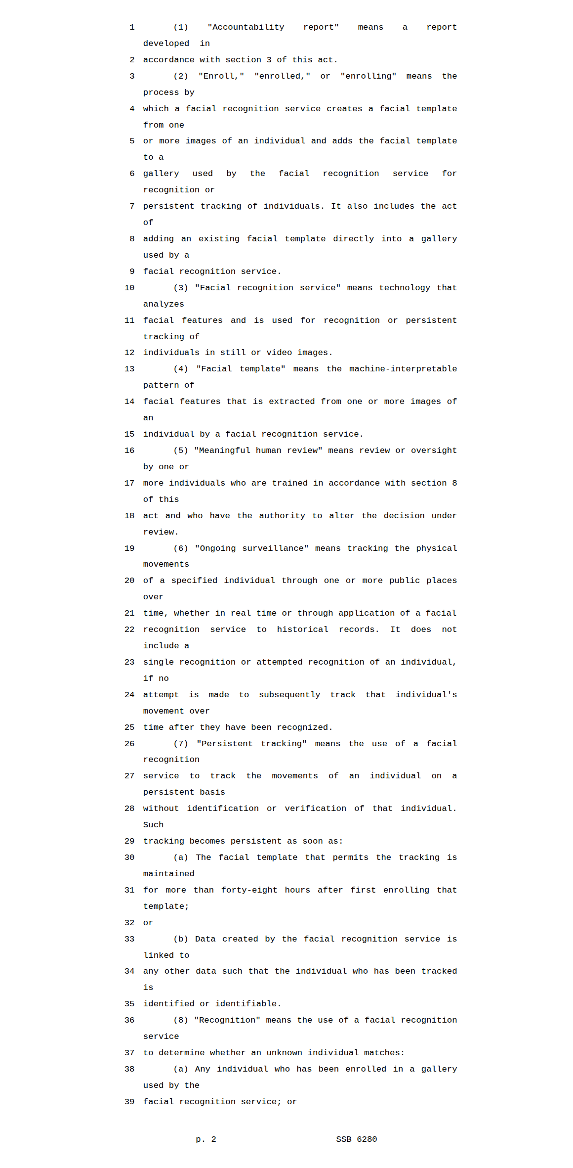(1) "Accountability report" means a report developed in
accordance with section 3 of this act.
(2) "Enroll," "enrolled," or "enrolling" means the process by
which a facial recognition service creates a facial template from one
or more images of an individual and adds the facial template to a
gallery used by the facial recognition service for recognition or
persistent tracking of individuals. It also includes the act of
adding an existing facial template directly into a gallery used by a
facial recognition service.
(3) "Facial recognition service" means technology that analyzes
facial features and is used for recognition or persistent tracking of
individuals in still or video images.
(4) "Facial template" means the machine-interpretable pattern of
facial features that is extracted from one or more images of an
individual by a facial recognition service.
(5) "Meaningful human review" means review or oversight by one or
more individuals who are trained in accordance with section 8 of this
act and who have the authority to alter the decision under review.
(6) "Ongoing surveillance" means tracking the physical movements
of a specified individual through one or more public places over
time, whether in real time or through application of a facial
recognition service to historical records. It does not include a
single recognition or attempted recognition of an individual, if no
attempt is made to subsequently track that individual's movement over
time after they have been recognized.
(7) "Persistent tracking" means the use of a facial recognition
service to track the movements of an individual on a persistent basis
without identification or verification of that individual. Such
tracking becomes persistent as soon as:
(a) The facial template that permits the tracking is maintained
for more than forty-eight hours after first enrolling that template;
or
(b) Data created by the facial recognition service is linked to
any other data such that the individual who has been tracked is
identified or identifiable.
(8) "Recognition" means the use of a facial recognition service
to determine whether an unknown individual matches:
(a) Any individual who has been enrolled in a gallery used by the
facial recognition service; or
p. 2 SSB 6280